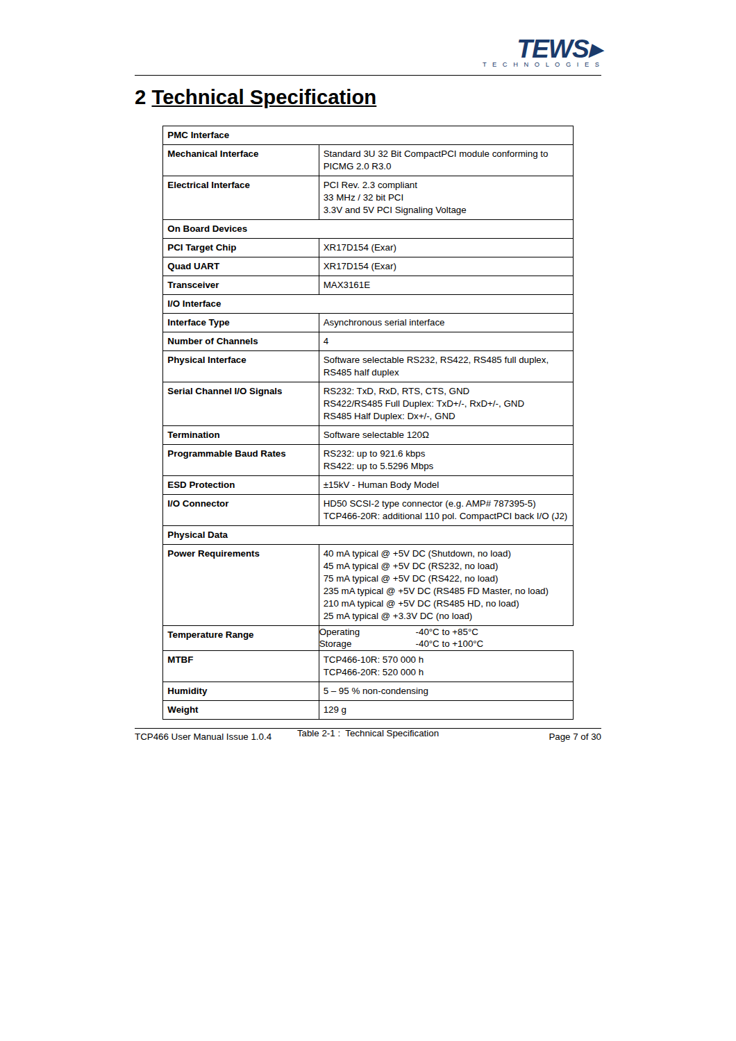TEWS▸ T E C H N O L O G I E S
2 Technical Specification
| PMC Interface |
| Mechanical Interface | Standard 3U 32 Bit CompactPCI module conforming to PICMG 2.0 R3.0 |
| Electrical Interface | PCI Rev. 2.3 compliant 33 MHz / 32 bit PCI 3.3V and 5V PCI Signaling Voltage |
| On Board Devices |
| PCI Target Chip | XR17D154 (Exar) |
| Quad UART | XR17D154 (Exar) |
| Transceiver | MAX3161E |
| I/O Interface |
| Interface Type | Asynchronous serial interface |
| Number of Channels | 4 |
| Physical Interface | Software selectable RS232, RS422, RS485 full duplex, RS485 half duplex |
| Serial Channel I/O Signals | RS232: TxD, RxD, RTS, CTS, GND RS422/RS485 Full Duplex: TxD+/-, RxD+/-, GND RS485 Half Duplex: Dx+/-, GND |
| Termination | Software selectable 120Ω |
| Programmable Baud Rates | RS232: up to 921.6 kbps RS422: up to 5.5296 Mbps |
| ESD Protection | ±15kV - Human Body Model |
| I/O Connector | HD50 SCSI-2 type connector (e.g. AMP# 787395-5) TCP466-20R: additional 110 pol. CompactPCI back I/O (J2) |
| Physical Data |
| Power Requirements | 40 mA typical @ +5V DC (Shutdown, no load) 45 mA typical @ +5V DC (RS232, no load) 75 mA typical @ +5V DC (RS422, no load) 235 mA typical @ +5V DC (RS485 FD Master, no load) 210 mA typical @ +5V DC (RS485 HD, no load) 25 mA typical @ +3.3V DC (no load) |
| Temperature Range | / Operating / -40°C to +85°C / / Storage / -40°C to +100°C / |
| MTBF | TCP466-10R: 570 000 h TCP466-20R: 520 000 h |
| Humidity | 5 – 95 % non-condensing |
| Weight | 129 g |
Table 2-1 : Technical Specification
TCP466 User Manual Issue 1.0.4 Page 7 of 30